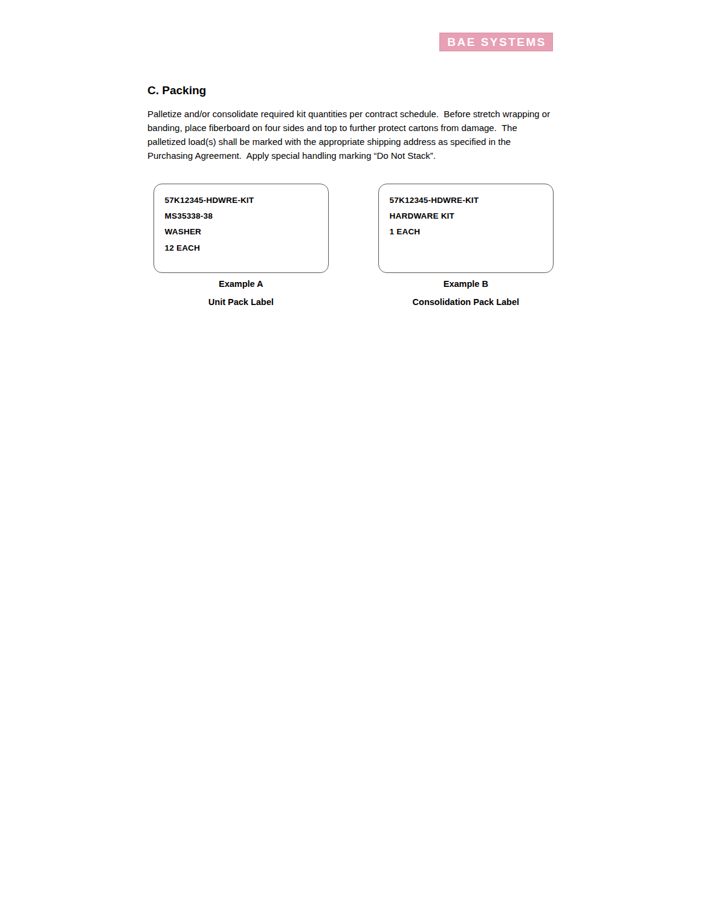BAE SYSTEMS
C. Packing
Palletize and/or consolidate required kit quantities per contract schedule. Before stretch wrapping or banding, place fiberboard on four sides and top to further protect cartons from damage. The palletized load(s) shall be marked with the appropriate shipping address as specified in the Purchasing Agreement. Apply special handling marking “Do Not Stack”.
57K12345-HDWRE‑KIT
MS35338-38
WASHER
12 EACH
Example A Unit Pack Label
57K12345-HDWRE-KIT
HARDWARE KIT
1 EACH
Example B Consolidation Pack Label